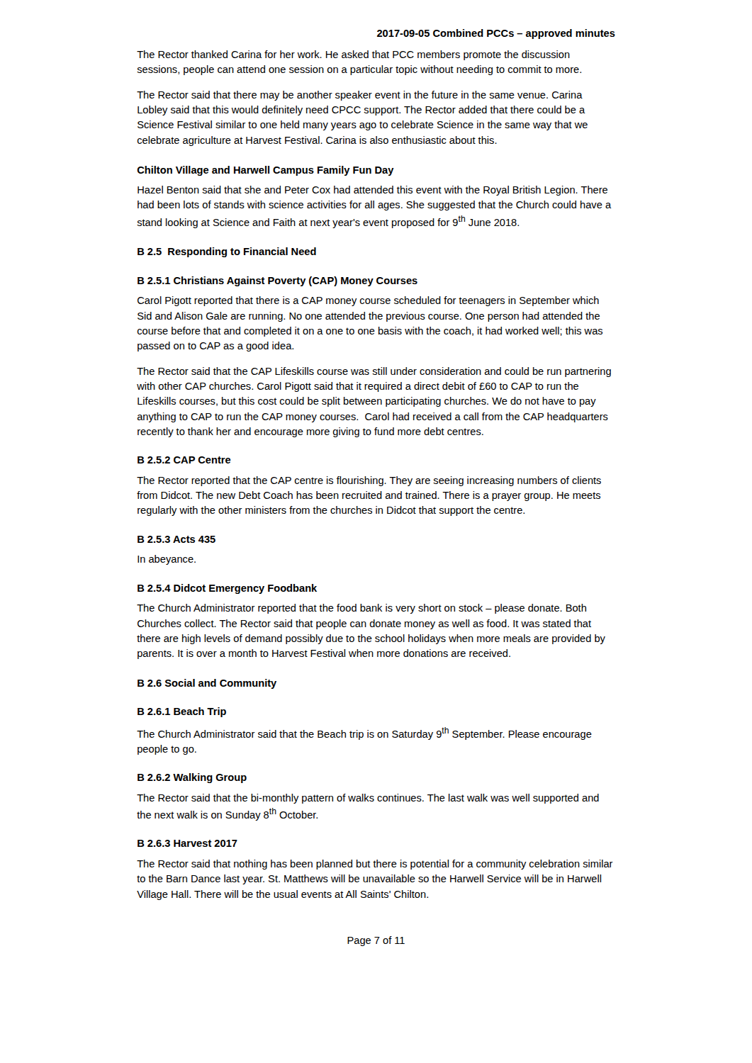2017-09-05 Combined PCCs – approved minutes
The Rector thanked Carina for her work. He asked that PCC members promote the discussion sessions, people can attend one session on a particular topic without needing to commit to more.
The Rector said that there may be another speaker event in the future in the same venue. Carina Lobley said that this would definitely need CPCC support. The Rector added that there could be a Science Festival similar to one held many years ago to celebrate Science in the same way that we celebrate agriculture at Harvest Festival. Carina is also enthusiastic about this.
Chilton Village and Harwell Campus Family Fun Day
Hazel Benton said that she and Peter Cox had attended this event with the Royal British Legion. There had been lots of stands with science activities for all ages. She suggested that the Church could have a stand looking at Science and Faith at next year's event proposed for 9th June 2018.
B 2.5 Responding to Financial Need
B 2.5.1 Christians Against Poverty (CAP) Money Courses
Carol Pigott reported that there is a CAP money course scheduled for teenagers in September which Sid and Alison Gale are running. No one attended the previous course. One person had attended the course before that and completed it on a one to one basis with the coach, it had worked well; this was passed on to CAP as a good idea.
The Rector said that the CAP Lifeskills course was still under consideration and could be run partnering with other CAP churches. Carol Pigott said that it required a direct debit of £60 to CAP to run the Lifeskills courses, but this cost could be split between participating churches. We do not have to pay anything to CAP to run the CAP money courses. Carol had received a call from the CAP headquarters recently to thank her and encourage more giving to fund more debt centres.
B 2.5.2 CAP Centre
The Rector reported that the CAP centre is flourishing. They are seeing increasing numbers of clients from Didcot. The new Debt Coach has been recruited and trained. There is a prayer group. He meets regularly with the other ministers from the churches in Didcot that support the centre.
B 2.5.3 Acts 435
In abeyance.
B 2.5.4 Didcot Emergency Foodbank
The Church Administrator reported that the food bank is very short on stock – please donate. Both Churches collect. The Rector said that people can donate money as well as food. It was stated that there are high levels of demand possibly due to the school holidays when more meals are provided by parents. It is over a month to Harvest Festival when more donations are received.
B 2.6 Social and Community
B 2.6.1 Beach Trip
The Church Administrator said that the Beach trip is on Saturday 9th September. Please encourage people to go.
B 2.6.2 Walking Group
The Rector said that the bi-monthly pattern of walks continues. The last walk was well supported and the next walk is on Sunday 8th October.
B 2.6.3 Harvest 2017
The Rector said that nothing has been planned but there is potential for a community celebration similar to the Barn Dance last year. St. Matthews will be unavailable so the Harwell Service will be in Harwell Village Hall. There will be the usual events at All Saints' Chilton.
Page 7 of 11